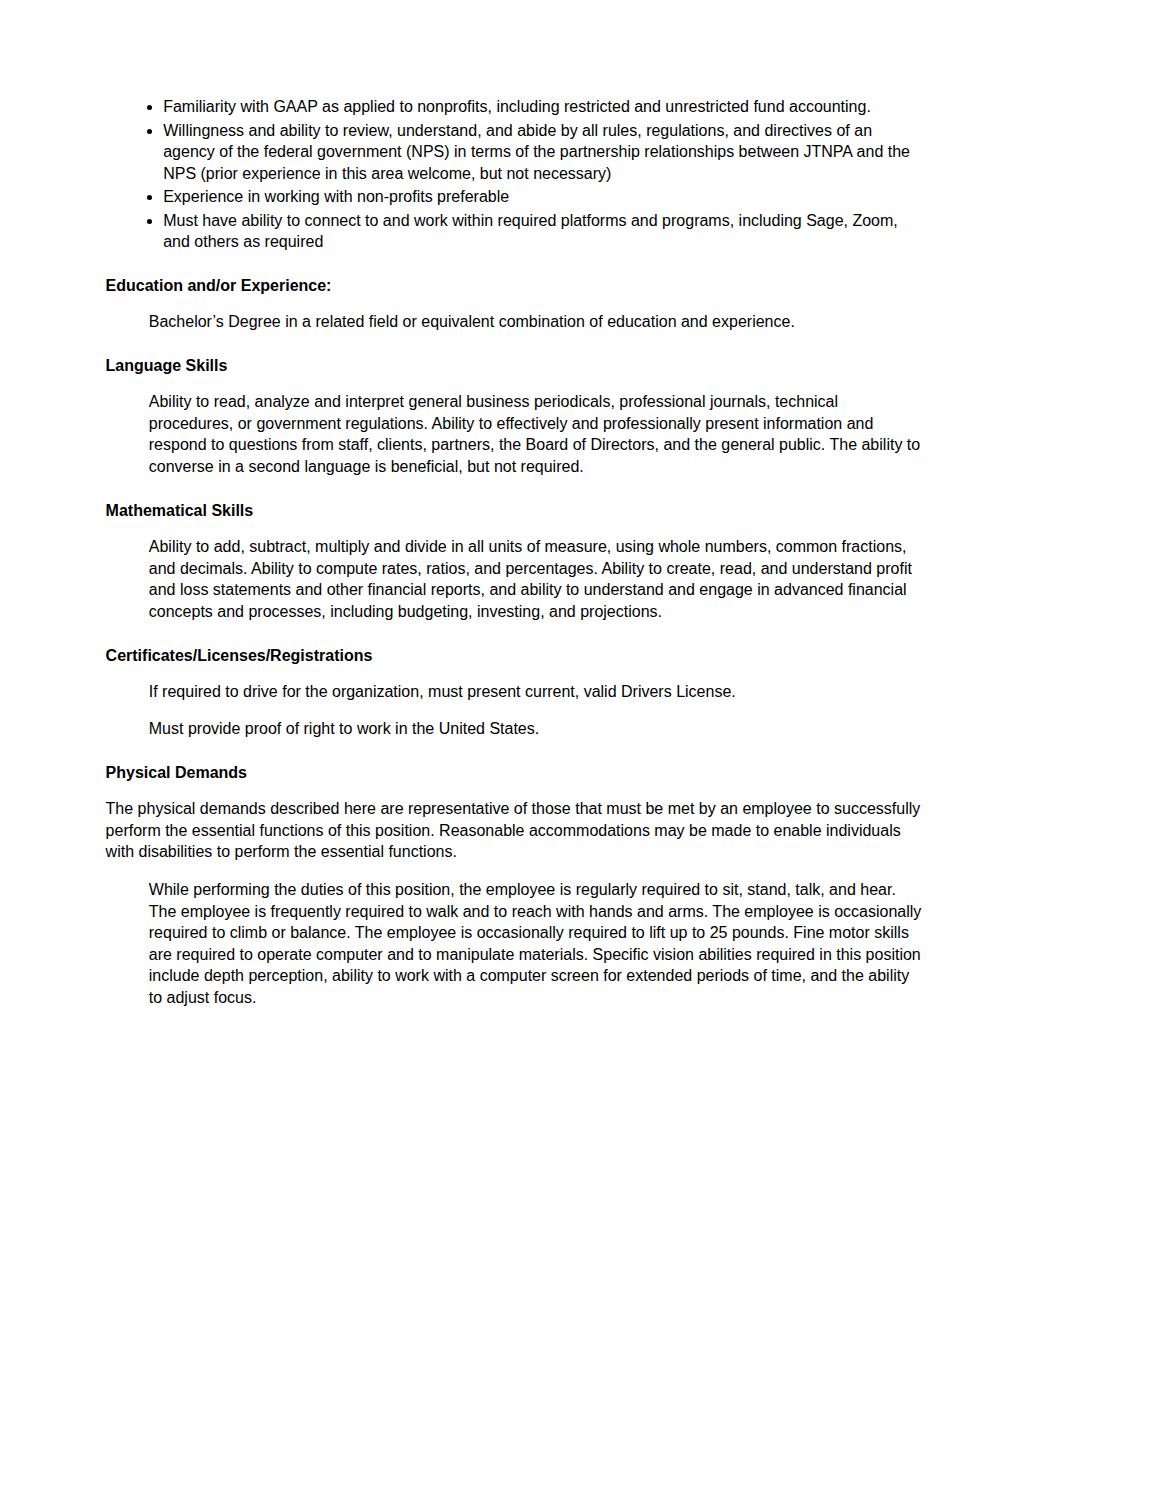Familiarity with GAAP as applied to nonprofits, including restricted and unrestricted fund accounting.
Willingness and ability to review, understand, and abide by all rules, regulations, and directives of an agency of the federal government (NPS) in terms of the partnership relationships between JTNPA and the NPS (prior experience in this area welcome, but not necessary)
Experience in working with non-profits preferable
Must have ability to connect to and work within required platforms and programs, including Sage, Zoom, and others as required
Education and/or Experience:
Bachelor’s Degree in a related field or equivalent combination of education and experience.
Language Skills
Ability to read, analyze and interpret general business periodicals, professional journals, technical procedures, or government regulations. Ability to effectively and professionally present information and respond to questions from staff, clients, partners, the Board of Directors, and the general public. The ability to converse in a second language is beneficial, but not required.
Mathematical Skills
Ability to add, subtract, multiply and divide in all units of measure, using whole numbers, common fractions, and decimals. Ability to compute rates, ratios, and percentages. Ability to create, read, and understand profit and loss statements and other financial reports, and ability to understand and engage in advanced financial concepts and processes, including budgeting, investing, and projections.
Certificates/Licenses/Registrations
If required to drive for the organization, must present current, valid Drivers License.
Must provide proof of right to work in the United States.
Physical Demands
The physical demands described here are representative of those that must be met by an employee to successfully perform the essential functions of this position. Reasonable accommodations may be made to enable individuals with disabilities to perform the essential functions.
While performing the duties of this position, the employee is regularly required to sit, stand, talk, and hear. The employee is frequently required to walk and to reach with hands and arms. The employee is occasionally required to climb or balance. The employee is occasionally required to lift up to 25 pounds. Fine motor skills are required to operate computer and to manipulate materials. Specific vision abilities required in this position include depth perception, ability to work with a computer screen for extended periods of time, and the ability to adjust focus.